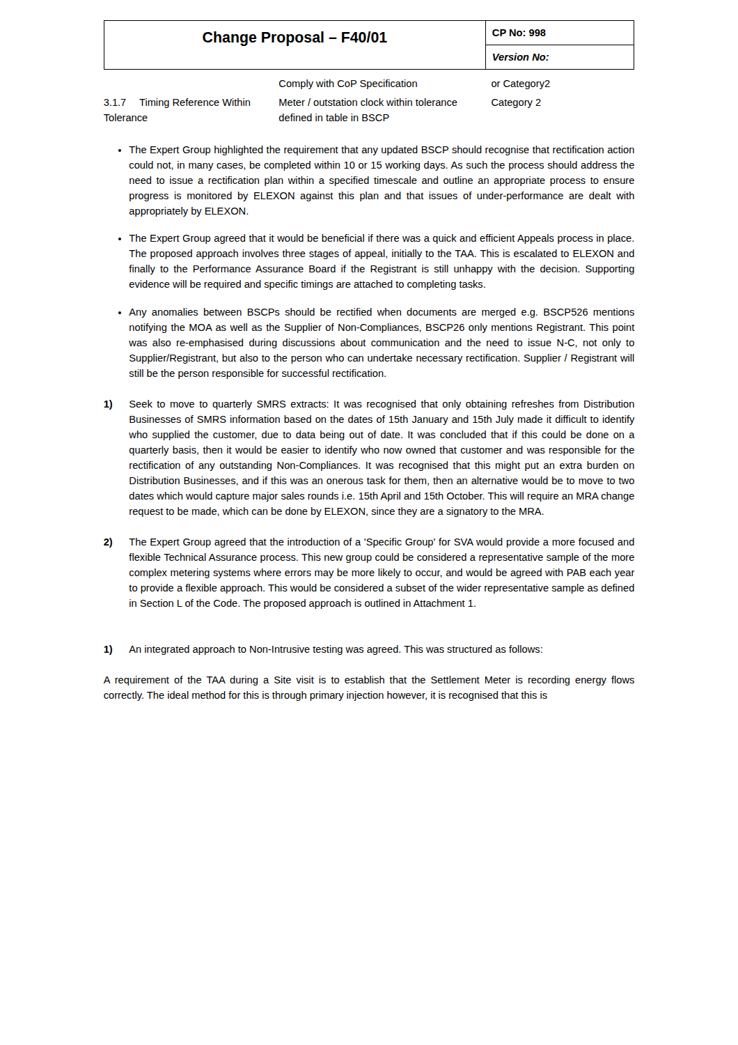| Change Proposal – F40/01 | CP No: 998 |
| Version No: |
| | Comply with CoP Specification | or Category2 |
| 3.1.7 Timing Reference Within Tolerance | Meter / outstation clock within tolerance defined in table in BSCP | Category 2 |
The Expert Group highlighted the requirement that any updated BSCP should recognise that rectification action could not, in many cases, be completed within 10 or 15 working days. As such the process should address the need to issue a rectification plan within a specified timescale and outline an appropriate process to ensure progress is monitored by ELEXON against this plan and that issues of under-performance are dealt with appropriately by ELEXON.
The Expert Group agreed that it would be beneficial if there was a quick and efficient Appeals process in place. The proposed approach involves three stages of appeal, initially to the TAA. This is escalated to ELEXON and finally to the Performance Assurance Board if the Registrant is still unhappy with the decision. Supporting evidence will be required and specific timings are attached to completing tasks.
Any anomalies between BSCPs should be rectified when documents are merged e.g. BSCP526 mentions notifying the MOA as well as the Supplier of Non-Compliances, BSCP26 only mentions Registrant. This point was also re-emphasised during discussions about communication and the need to issue N-C, not only to Supplier/Registrant, but also to the person who can undertake necessary rectification. Supplier / Registrant will still be the person responsible for successful rectification.
Seek to move to quarterly SMRS extracts: It was recognised that only obtaining refreshes from Distribution Businesses of SMRS information based on the dates of 15th January and 15th July made it difficult to identify who supplied the customer, due to data being out of date. It was concluded that if this could be done on a quarterly basis, then it would be easier to identify who now owned that customer and was responsible for the rectification of any outstanding Non-Compliances. It was recognised that this might put an extra burden on Distribution Businesses, and if this was an onerous task for them, then an alternative would be to move to two dates which would capture major sales rounds i.e. 15th April and 15th October. This will require an MRA change request to be made, which can be done by ELEXON, since they are a signatory to the MRA.
The Expert Group agreed that the introduction of a 'Specific Group' for SVA would provide a more focused and flexible Technical Assurance process. This new group could be considered a representative sample of the more complex metering systems where errors may be more likely to occur, and would be agreed with PAB each year to provide a flexible approach. This would be considered a subset of the wider representative sample as defined in Section L of the Code. The proposed approach is outlined in Attachment 1.
An integrated approach to Non-Intrusive testing was agreed. This was structured as follows:
A requirement of the TAA during a Site visit is to establish that the Settlement Meter is recording energy flows correctly. The ideal method for this is through primary injection however, it is recognised that this is